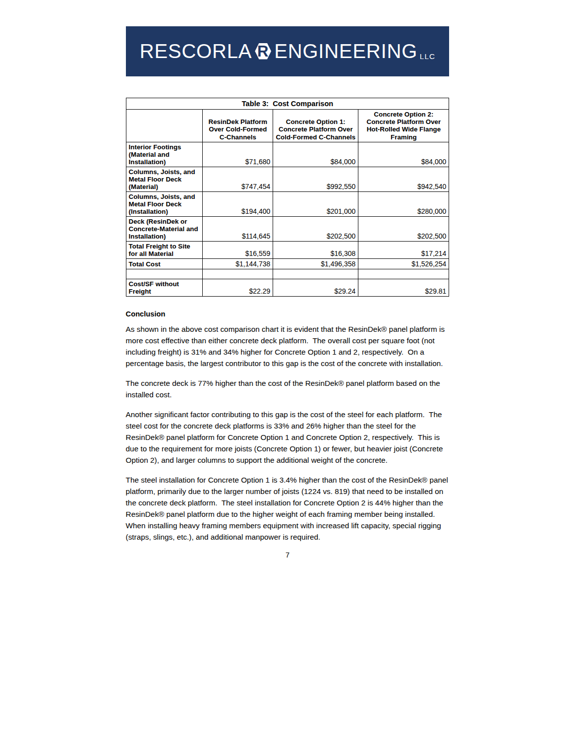RESCORLARENGINEERINGLLC
Table 3: Cost Comparison
| | ResinDek Platform Over Cold-Formed C-Channels | Concrete Option 1: Concrete Platform Over Cold-Formed C-Channels | Concrete Option 2: Concrete Platform Over Hot-Rolled Wide Flange Framing |
| --- | --- | --- | --- |
| Interior Footings (Material and Installation) | $71,680 | $84,000 | $84,000 |
| Columns, Joists, and Metal Floor Deck (Material) | $747,454 | $992,550 | $942,540 |
| Columns, Joists, and Metal Floor Deck (Installation) | $194,400 | $201,000 | $280,000 |
| Deck (ResinDek or Concrete-Material and Installation) | $114,645 | $202,500 | $202,500 |
| Total Freight to Site for all Material | $16,559 | $16,308 | $17,214 |
| Total Cost | $1,144,738 | $1,496,358 | $1,526,254 |
| Cost/SF without Freight | $22.29 | $29.24 | $29.81 |
Conclusion
As shown in the above cost comparison chart it is evident that the ResinDek® panel platform is more cost effective than either concrete deck platform. The overall cost per square foot (not including freight) is 31% and 34% higher for Concrete Option 1 and 2, respectively. On a percentage basis, the largest contributor to this gap is the cost of the concrete with installation.
The concrete deck is 77% higher than the cost of the ResinDek® panel platform based on the installed cost.
Another significant factor contributing to this gap is the cost of the steel for each platform. The steel cost for the concrete deck platforms is 33% and 26% higher than the steel for the ResinDek® panel platform for Concrete Option 1 and Concrete Option 2, respectively. This is due to the requirement for more joists (Concrete Option 1) or fewer, but heavier joist (Concrete Option 2), and larger columns to support the additional weight of the concrete.
The steel installation for Concrete Option 1 is 3.4% higher than the cost of the ResinDek® panel platform, primarily due to the larger number of joists (1224 vs. 819) that need to be installed on the concrete deck platform. The steel installation for Concrete Option 2 is 44% higher than the ResinDek® panel platform due to the higher weight of each framing member being installed. When installing heavy framing members equipment with increased lift capacity, special rigging (straps, slings, etc.), and additional manpower is required.
7